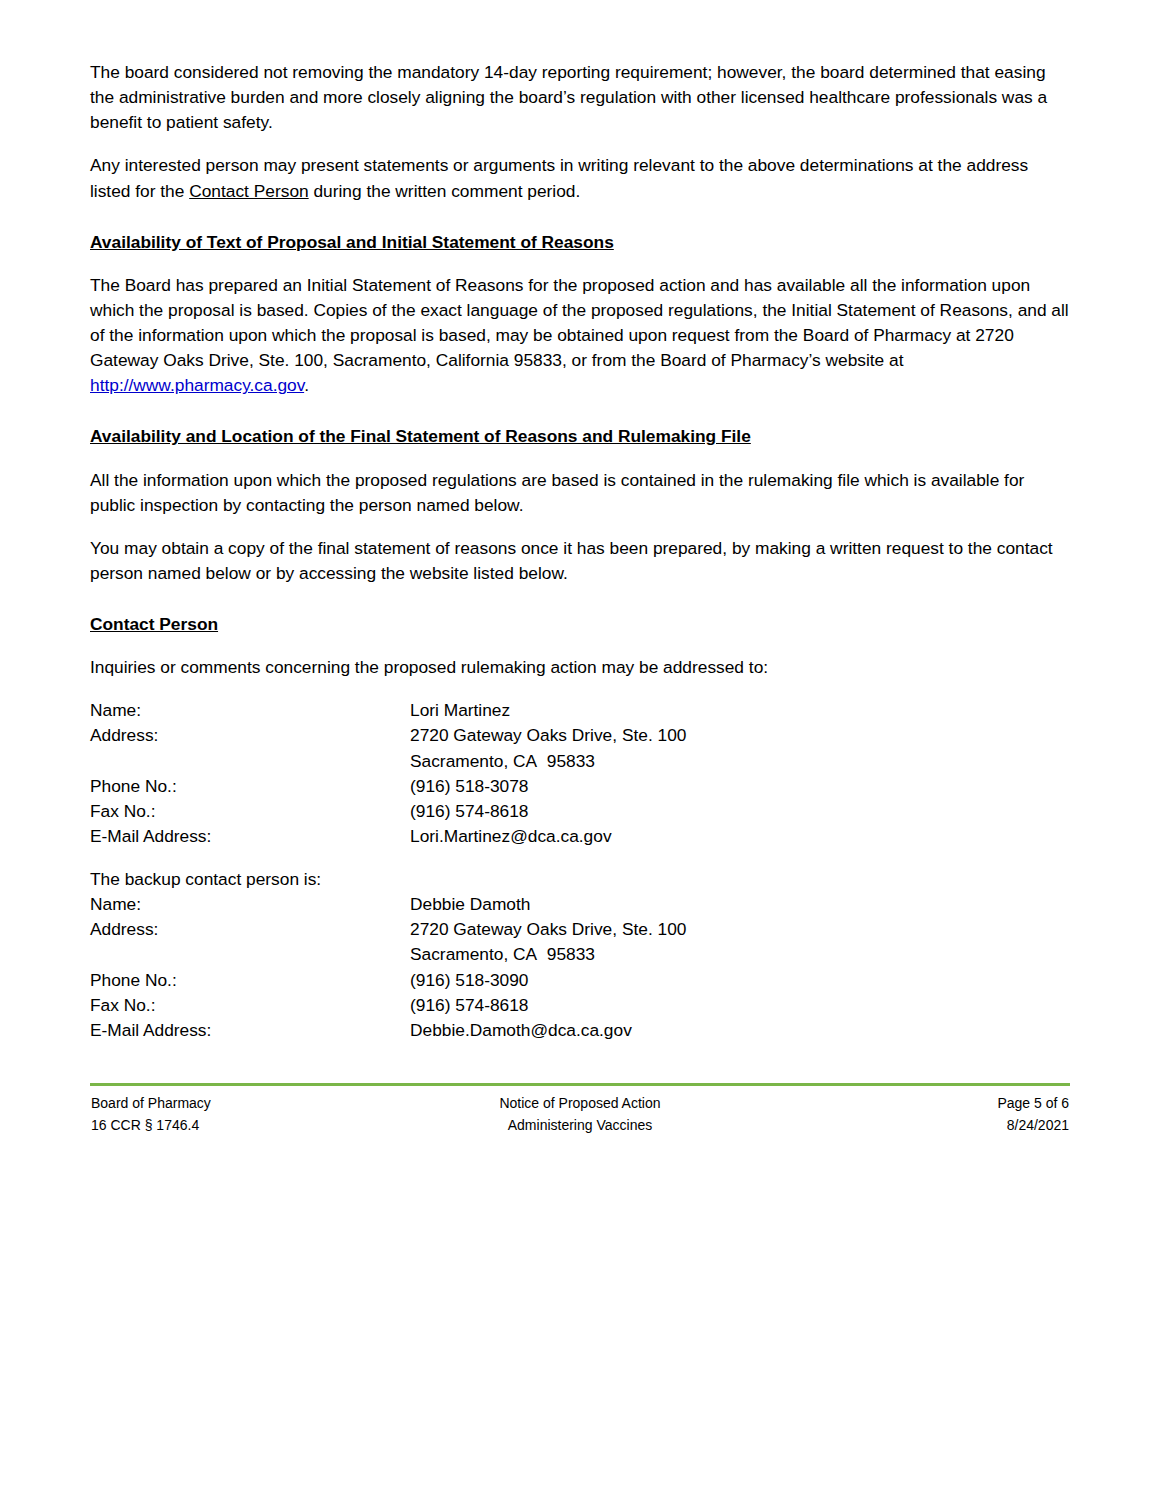The board considered not removing the mandatory 14-day reporting requirement; however, the board determined that easing the administrative burden and more closely aligning the board’s regulation with other licensed healthcare professionals was a benefit to patient safety.
Any interested person may present statements or arguments in writing relevant to the above determinations at the address listed for the Contact Person during the written comment period.
Availability of Text of Proposal and Initial Statement of Reasons
The Board has prepared an Initial Statement of Reasons for the proposed action and has available all the information upon which the proposal is based. Copies of the exact language of the proposed regulations, the Initial Statement of Reasons, and all of the information upon which the proposal is based, may be obtained upon request from the Board of Pharmacy at 2720 Gateway Oaks Drive, Ste. 100, Sacramento, California 95833, or from the Board of Pharmacy’s website at http://www.pharmacy.ca.gov.
Availability and Location of the Final Statement of Reasons and Rulemaking File
All the information upon which the proposed regulations are based is contained in the rulemaking file which is available for public inspection by contacting the person named below.
You may obtain a copy of the final statement of reasons once it has been prepared, by making a written request to the contact person named below or by accessing the website listed below.
Contact Person
Inquiries or comments concerning the proposed rulemaking action may be addressed to:
| Name: | Lori Martinez |
| Address: | 2720 Gateway Oaks Drive, Ste. 100 Sacramento, CA 95833 |
| Phone No.: | (916) 518-3078 |
| Fax No.: | (916) 574-8618 |
| E-Mail Address: | Lori.Martinez@dca.ca.gov |
| The backup contact person is: | |
| Name: | Debbie Damoth |
| Address: | 2720 Gateway Oaks Drive, Ste. 100 Sacramento, CA 95833 |
| Phone No.: | (916) 518-3090 |
| Fax No.: | (916) 574-8618 |
| E-Mail Address: | Debbie.Damoth@dca.ca.gov |
| Board of Pharmacy | Notice of Proposed Action | Page 5 of 6 |
| 16 CCR § 1746.4 | Administering Vaccines | 8/24/2021 |